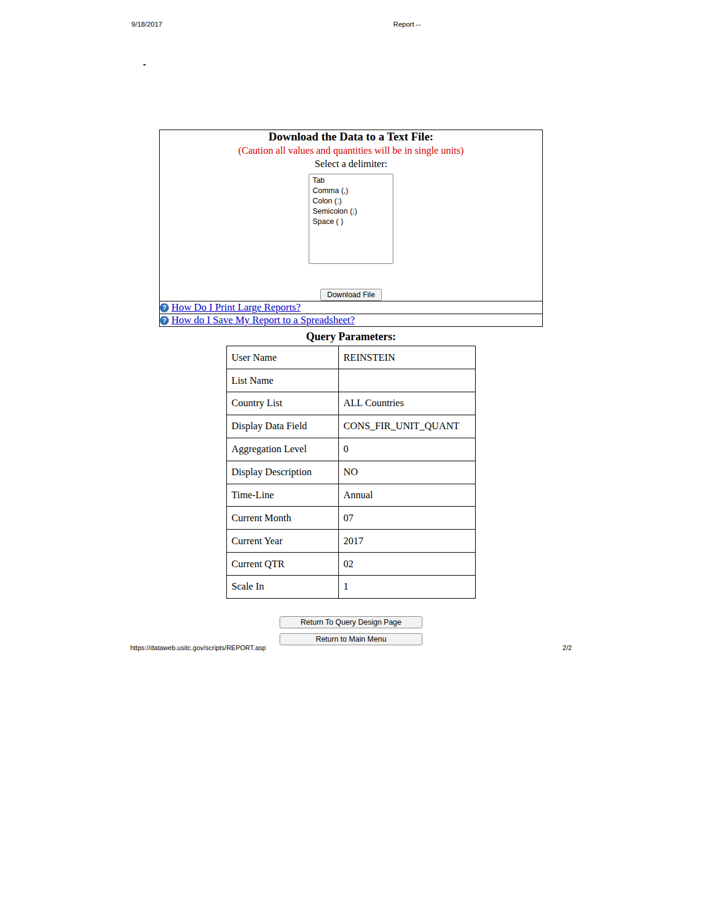9/18/2017
Report --
-
| Download the Data to a Text File: (Caution all values and quantities will be in single units) Select a delimiter: Tab Comma (,) Colon (:) Semicolon (;) Space ( ) Download File |
| ? How Do I Print Large Reports? |
| ? How do I Save My Report to a Spreadsheet? |
Query Parameters:
| User Name | REINSTEIN |
| List Name | |
| Country List | ALL Countries |
| Display Data Field | CONS_FIR_UNIT_QUANT |
| Aggregation Level | 0 |
| Display Description | NO |
| Time-Line | Annual |
| Current Month | 07 |
| Current Year | 2017 |
| Current QTR | 02 |
| Scale In | 1 |
Return To Query Design Page Return to Main Menu
https://dataweb.usitc.gov/scripts/REPORT.asp
2/2